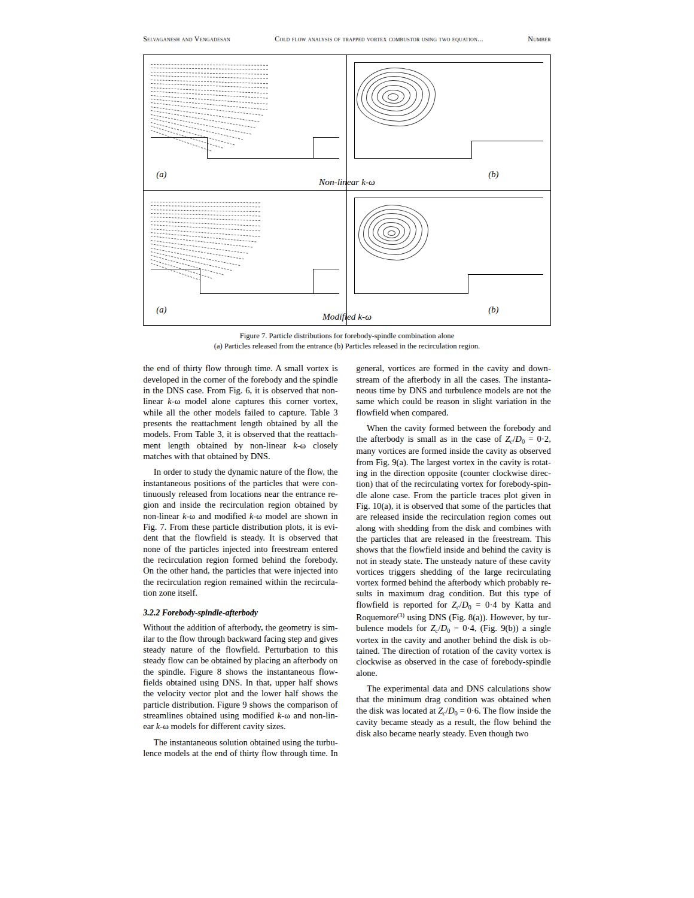Selvaganesh and Vengadesan Cold flow analysis of trapped vortex combustor using two equation... Number
(a)
(b)
Non-linear k-ω
(a)
(b)
Modified k-ω
Figure 7. Particle distributions for forebody-spindle combination alone
(a) Particles released from the entrance (b) Particles released in the recirculation region.
the end of thirty flow through time. A small vortex is developed in the corner of the forebody and the spindle in the DNS case. From Fig. 6, it is observed that non-linear k-ω model alone captures this corner vortex, while all the other models failed to capture. Table 3 presents the reattachment length obtained by all the models. From Table 3, it is observed that the reattachment length obtained by non-linear k-ω closely matches with that obtained by DNS.
In order to study the dynamic nature of the flow, the instantaneous positions of the particles that were continuously released from locations near the entrance region and inside the recirculation region obtained by non-linear k-ω and modified k-ω model are shown in Fig. 7. From these particle distribution plots, it is evident that the flowfield is steady. It is observed that none of the particles injected into freestream entered the recirculation region formed behind the forebody. On the other hand, the particles that were injected into the recirculation region remained within the recirculation zone itself.
3.2.2 Forebody-spindle-afterbody
Without the addition of afterbody, the geometry is similar to the flow through backward facing step and gives steady nature of the flowfield. Perturbation to this steady flow can be obtained by placing an afterbody on the spindle. Figure 8 shows the instantaneous flowfields obtained using DNS. In that, upper half shows the velocity vector plot and the lower half shows the particle distribution. Figure 9 shows the comparison of streamlines obtained using modified k-ω and non-linear k-ω models for different cavity sizes.
The instantaneous solution obtained using the turbulence models at the end of thirty flow through time. In general, vortices are formed in the cavity and downstream of the afterbody in all the cases. The instantaneous time by DNS and turbulence models are not the same which could be reason in slight variation in the flowfield when compared.
When the cavity formed between the forebody and the afterbody is small as in the case of Zc/D0 = 0·2, many vortices are formed inside the cavity as observed from Fig. 9(a). The largest vortex in the cavity is rotating in the direction opposite (counter clockwise direction) that of the recirculating vortex for forebody-spindle alone case. From the particle traces plot given in Fig. 10(a), it is observed that some of the particles that are released inside the recirculation region comes out along with shedding from the disk and combines with the particles that are released in the freestream. This shows that the flowfield inside and behind the cavity is not in steady state. The unsteady nature of these cavity vortices triggers shedding of the large recirculating vortex formed behind the afterbody which probably results in maximum drag condition. But this type of flowfield is reported for Zc/D0 = 0·4 by Katta and Roquemore(3) using DNS (Fig. 8(a)). However, by turbulence models for Zc/D0 = 0·4, (Fig. 9(b)) a single vortex in the cavity and another behind the disk is obtained. The direction of rotation of the cavity vortex is clockwise as observed in the case of forebody-spindle alone.
The experimental data and DNS calculations show that the minimum drag condition was obtained when the disk was located at Zc/D0 = 0·6. The flow inside the cavity became steady as a result, the flow behind the disk also became nearly steady. Even though two